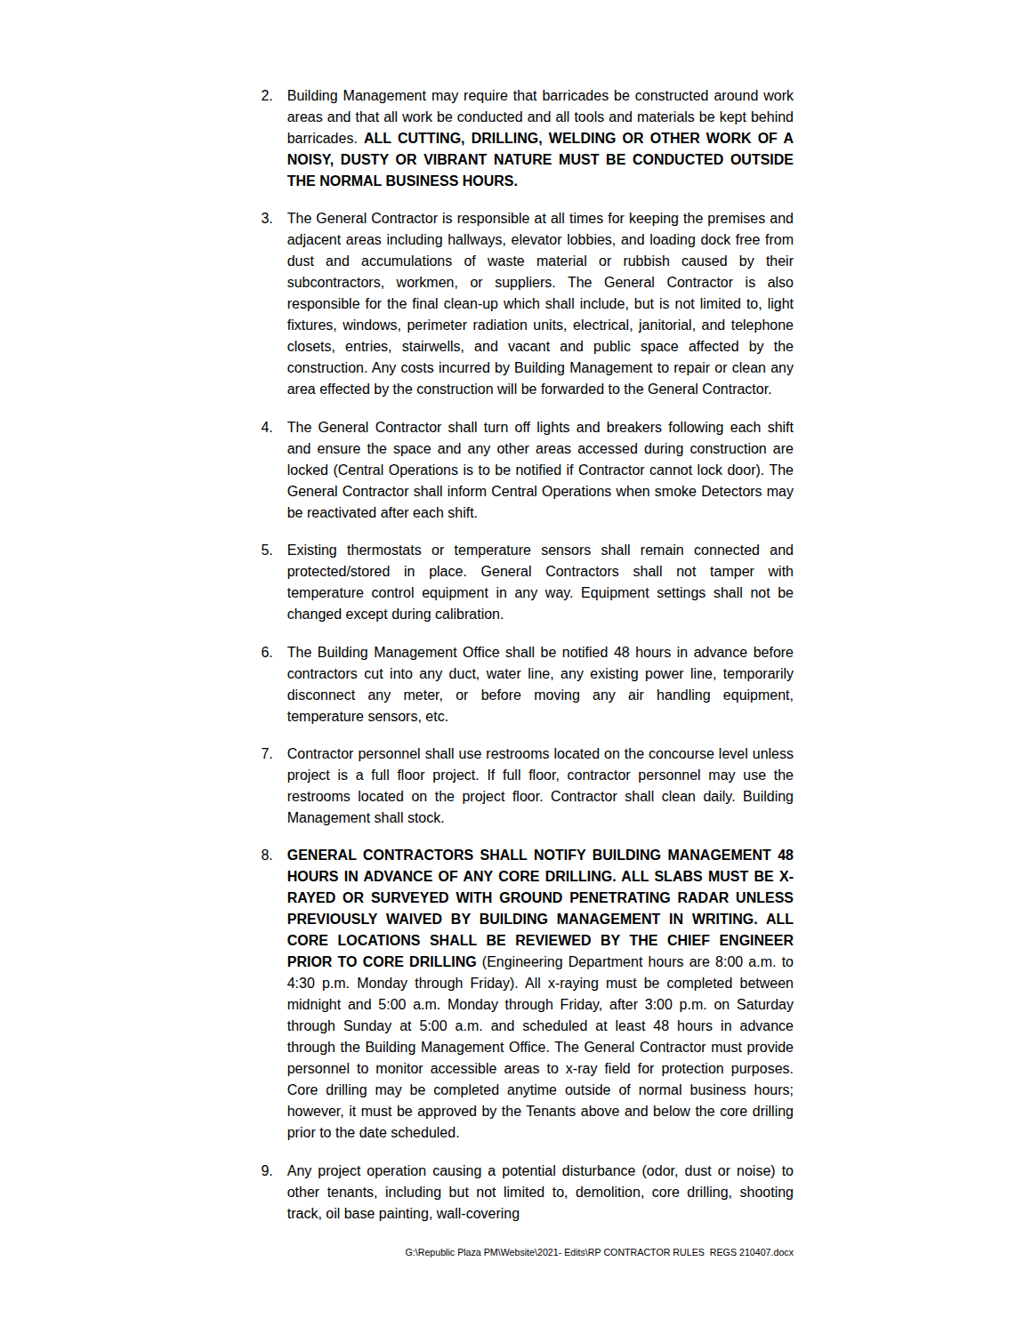Building Management may require that barricades be constructed around work areas and that all work be conducted and all tools and materials be kept behind barricades. ALL CUTTING, DRILLING, WELDING OR OTHER WORK OF A NOISY, DUSTY OR VIBRANT NATURE MUST BE CONDUCTED OUTSIDE THE NORMAL BUSINESS HOURS.
The General Contractor is responsible at all times for keeping the premises and adjacent areas including hallways, elevator lobbies, and loading dock free from dust and accumulations of waste material or rubbish caused by their subcontractors, workmen, or suppliers. The General Contractor is also responsible for the final clean-up which shall include, but is not limited to, light fixtures, windows, perimeter radiation units, electrical, janitorial, and telephone closets, entries, stairwells, and vacant and public space affected by the construction. Any costs incurred by Building Management to repair or clean any area effected by the construction will be forwarded to the General Contractor.
The General Contractor shall turn off lights and breakers following each shift and ensure the space and any other areas accessed during construction are locked (Central Operations is to be notified if Contractor cannot lock door). The General Contractor shall inform Central Operations when smoke Detectors may be reactivated after each shift.
Existing thermostats or temperature sensors shall remain connected and protected/stored in place. General Contractors shall not tamper with temperature control equipment in any way. Equipment settings shall not be changed except during calibration.
The Building Management Office shall be notified 48 hours in advance before contractors cut into any duct, water line, any existing power line, temporarily disconnect any meter, or before moving any air handling equipment, temperature sensors, etc.
Contractor personnel shall use restrooms located on the concourse level unless project is a full floor project. If full floor, contractor personnel may use the restrooms located on the project floor. Contractor shall clean daily. Building Management shall stock.
GENERAL CONTRACTORS SHALL NOTIFY BUILDING MANAGEMENT 48 HOURS IN ADVANCE OF ANY CORE DRILLING. ALL SLABS MUST BE X-RAYED OR SURVEYED WITH GROUND PENETRATING RADAR UNLESS PREVIOUSLY WAIVED BY BUILDING MANAGEMENT IN WRITING. ALL CORE LOCATIONS SHALL BE REVIEWED BY THE CHIEF ENGINEER PRIOR TO CORE DRILLING (Engineering Department hours are 8:00 a.m. to 4:30 p.m. Monday through Friday). All x-raying must be completed between midnight and 5:00 a.m. Monday through Friday, after 3:00 p.m. on Saturday through Sunday at 5:00 a.m. and scheduled at least 48 hours in advance through the Building Management Office. The General Contractor must provide personnel to monitor accessible areas to x-ray field for protection purposes. Core drilling may be completed anytime outside of normal business hours; however, it must be approved by the Tenants above and below the core drilling prior to the date scheduled.
Any project operation causing a potential disturbance (odor, dust or noise) to other tenants, including but not limited to, demolition, core drilling, shooting track, oil base painting, wall-covering
G:\Republic Plaza PM\Website\2021- Edits\RP CONTRACTOR RULES REGS 210407.docx